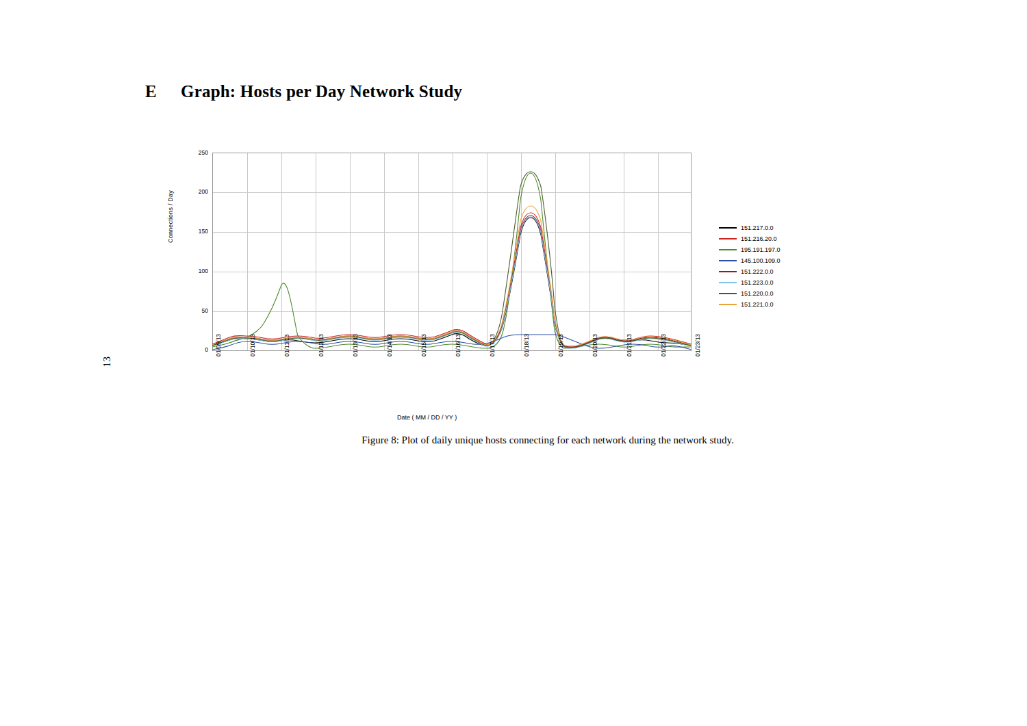13
EGraph: Hosts per Day Network Study
Connections / Day
250
200
150
100
50
0
01/09/13
01/10/13
01/11/13
01/12/13
01/13/13
01/14/13
01/15/13
01/16/13
01/17/13
01/18/13
01/19/13
01/20/13
01/21/13
01/22/13
01/23/13
Date ( MM / DD / YY )
151.217.0.0
151.216.20.0
195.191.197.0
145.100.109.0
151.222.0.0
151.223.0.0
151.220.0.0
151.221.0.0
Figure 8: Plot of daily unique hosts connecting for each network during the network study.